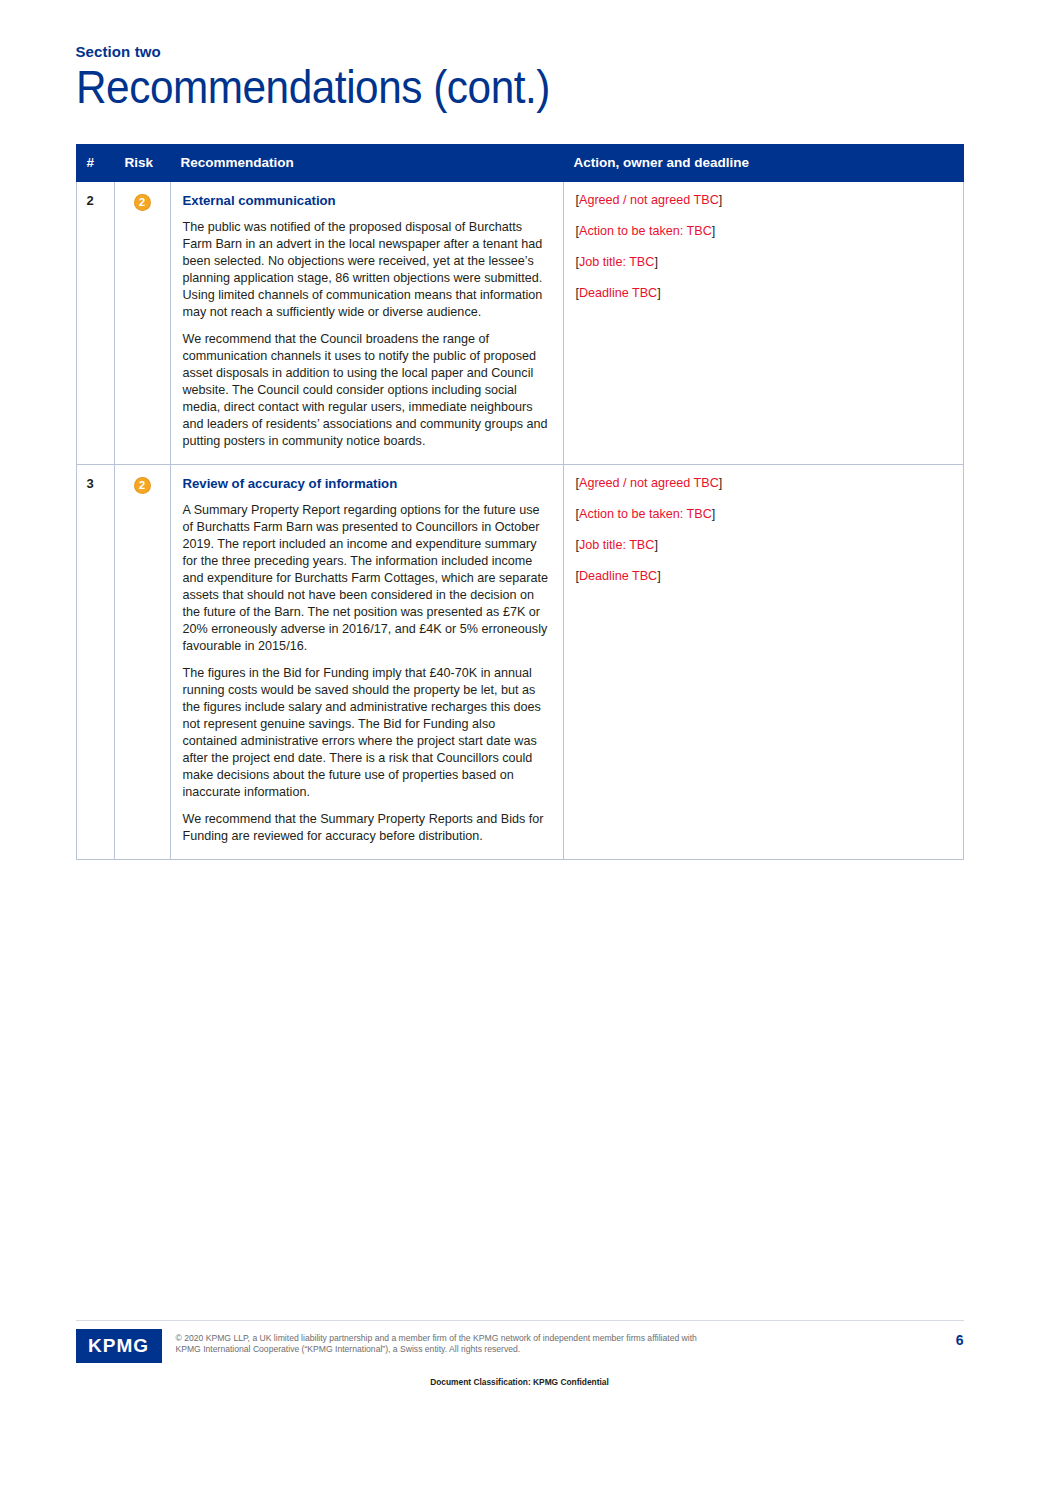Section two
Recommendations (cont.)
| # | Risk | Recommendation | Action, owner and deadline |
| --- | --- | --- | --- |
| 2 | 2 | External communication The public was notified of the proposed disposal of Burchatts Farm Barn in an advert in the local newspaper after a tenant had been selected. No objections were received, yet at the lessee’s planning application stage, 86 written objections were submitted. Using limited channels of communication means that information may not reach a sufficiently wide or diverse audience. We recommend that the Council broadens the range of communication channels it uses to notify the public of proposed asset disposals in addition to using the local paper and Council website. The Council could consider options including social media, direct contact with regular users, immediate neighbours and leaders of residents’ associations and community groups and putting posters in community notice boards. | [ Agreed / not agreed TBC ] [ Action to be taken: TBC ] [ Job title: TBC ] [ Deadline TBC ] |
| 3 | 2 | Review of accuracy of information A Summary Property Report regarding options for the future use of Burchatts Farm Barn was presented to Councillors in October 2019. The report included an income and expenditure summary for the three preceding years. The information included income and expenditure for Burchatts Farm Cottages, which are separate assets that should not have been considered in the decision on the future of the Barn. The net position was presented as £7K or 20% erroneously adverse in 2016/17, and £4K or 5% erroneously favourable in 2015/16. The figures in the Bid for Funding imply that £40-70K in annual running costs would be saved should the property be let, but as the figures include salary and administrative recharges this does not represent genuine savings. The Bid for Funding also contained administrative errors where the project start date was after the project end date. There is a risk that Councillors could make decisions about the future use of properties based on inaccurate information. We recommend that the Summary Property Reports and Bids for Funding are reviewed for accuracy before distribution. | [ Agreed / not agreed TBC ] [ Action to be taken: TBC ] [ Job title: TBC ] [ Deadline TBC ] |
KPMG
© 2020 KPMG LLP, a UK limited liability partnership and a member firm of the KPMG network of independent member firms affiliated with
KPMG International Cooperative (“KPMG International”), a Swiss entity. All rights reserved.
6
Document Classification: KPMG Confidential